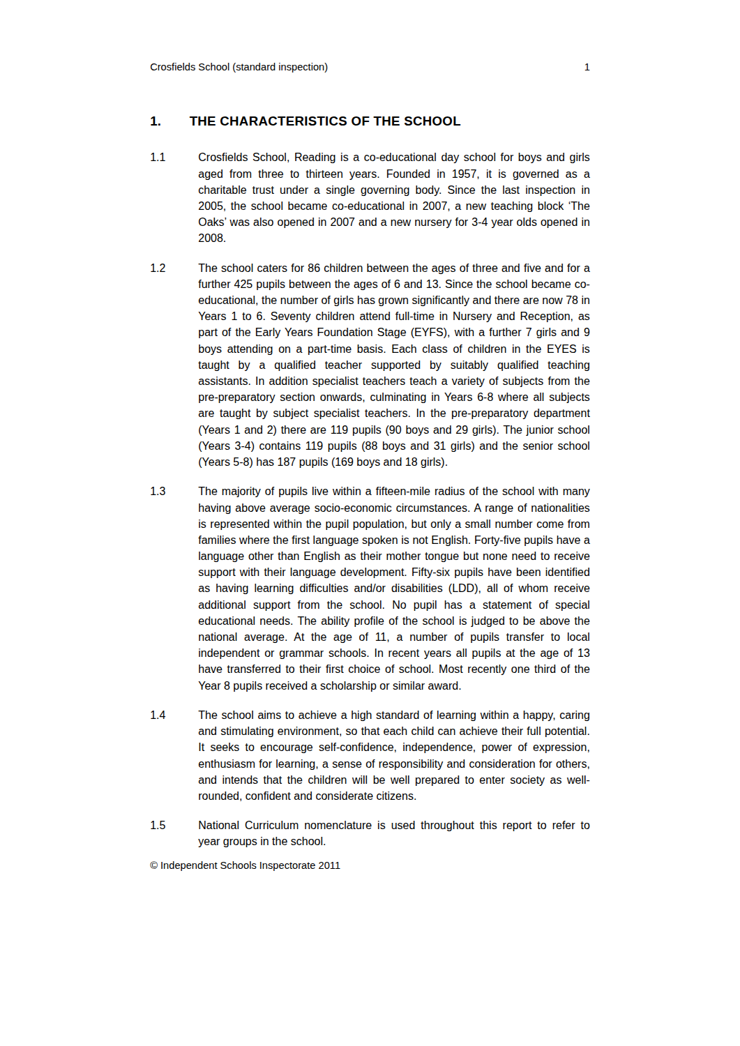Crosfields School (standard inspection) 1
1. THE CHARACTERISTICS OF THE SCHOOL
1.1
Crosfields School, Reading is a co-educational day school for boys and girls aged from three to thirteen years. Founded in 1957, it is governed as a charitable trust under a single governing body. Since the last inspection in 2005, the school became co-educational in 2007, a new teaching block ‘The Oaks’ was also opened in 2007 and a new nursery for 3-4 year olds opened in 2008.
1.2
The school caters for 86 children between the ages of three and five and for a further 425 pupils between the ages of 6 and 13. Since the school became co-educational, the number of girls has grown significantly and there are now 78 in Years 1 to 6. Seventy children attend full-time in Nursery and Reception, as part of the Early Years Foundation Stage (EYFS), with a further 7 girls and 9 boys attending on a part-time basis. Each class of children in the EYES is taught by a qualified teacher supported by suitably qualified teaching assistants. In addition specialist teachers teach a variety of subjects from the pre-preparatory section onwards, culminating in Years 6-8 where all subjects are taught by subject specialist teachers. In the pre-preparatory department (Years 1 and 2) there are 119 pupils (90 boys and 29 girls). The junior school (Years 3-4) contains 119 pupils (88 boys and 31 girls) and the senior school (Years 5-8) has 187 pupils (169 boys and 18 girls).
1.3
The majority of pupils live within a fifteen-mile radius of the school with many having above average socio-economic circumstances. A range of nationalities is represented within the pupil population, but only a small number come from families where the first language spoken is not English. Forty-five pupils have a language other than English as their mother tongue but none need to receive support with their language development. Fifty-six pupils have been identified as having learning difficulties and/or disabilities (LDD), all of whom receive additional support from the school. No pupil has a statement of special educational needs. The ability profile of the school is judged to be above the national average. At the age of 11, a number of pupils transfer to local independent or grammar schools. In recent years all pupils at the age of 13 have transferred to their first choice of school. Most recently one third of the Year 8 pupils received a scholarship or similar award.
1.4
The school aims to achieve a high standard of learning within a happy, caring and stimulating environment, so that each child can achieve their full potential. It seeks to encourage self-confidence, independence, power of expression, enthusiasm for learning, a sense of responsibility and consideration for others, and intends that the children will be well prepared to enter society as well-rounded, confident and considerate citizens.
1.5
National Curriculum nomenclature is used throughout this report to refer to year groups in the school.
© Independent Schools Inspectorate 2011